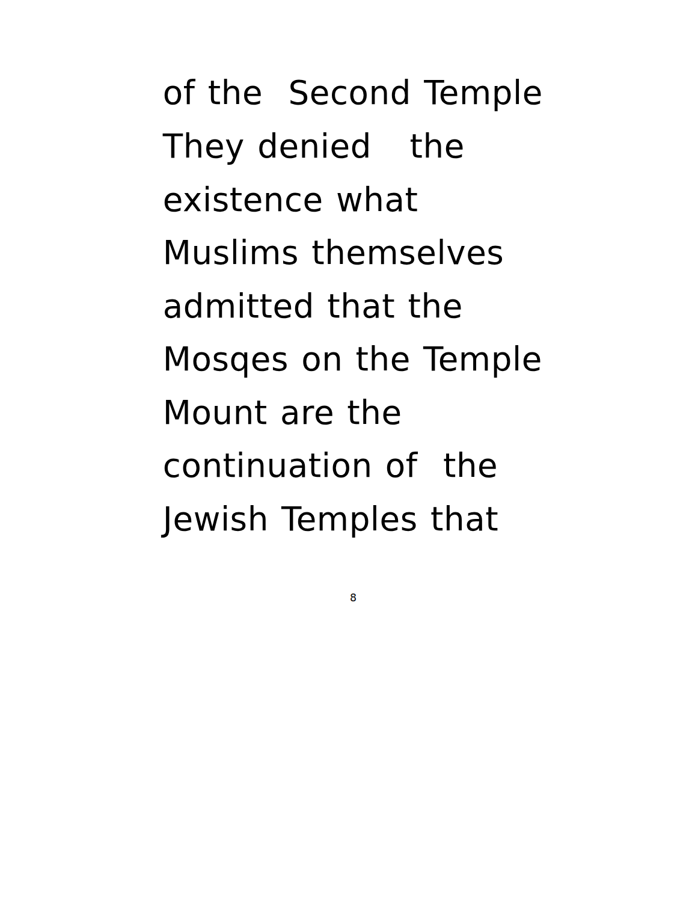of the Second Temple They denied the existence what Muslims themselves admitted that the Mosqes on the Temple Mount are the continuation of the Jewish Temples that
8